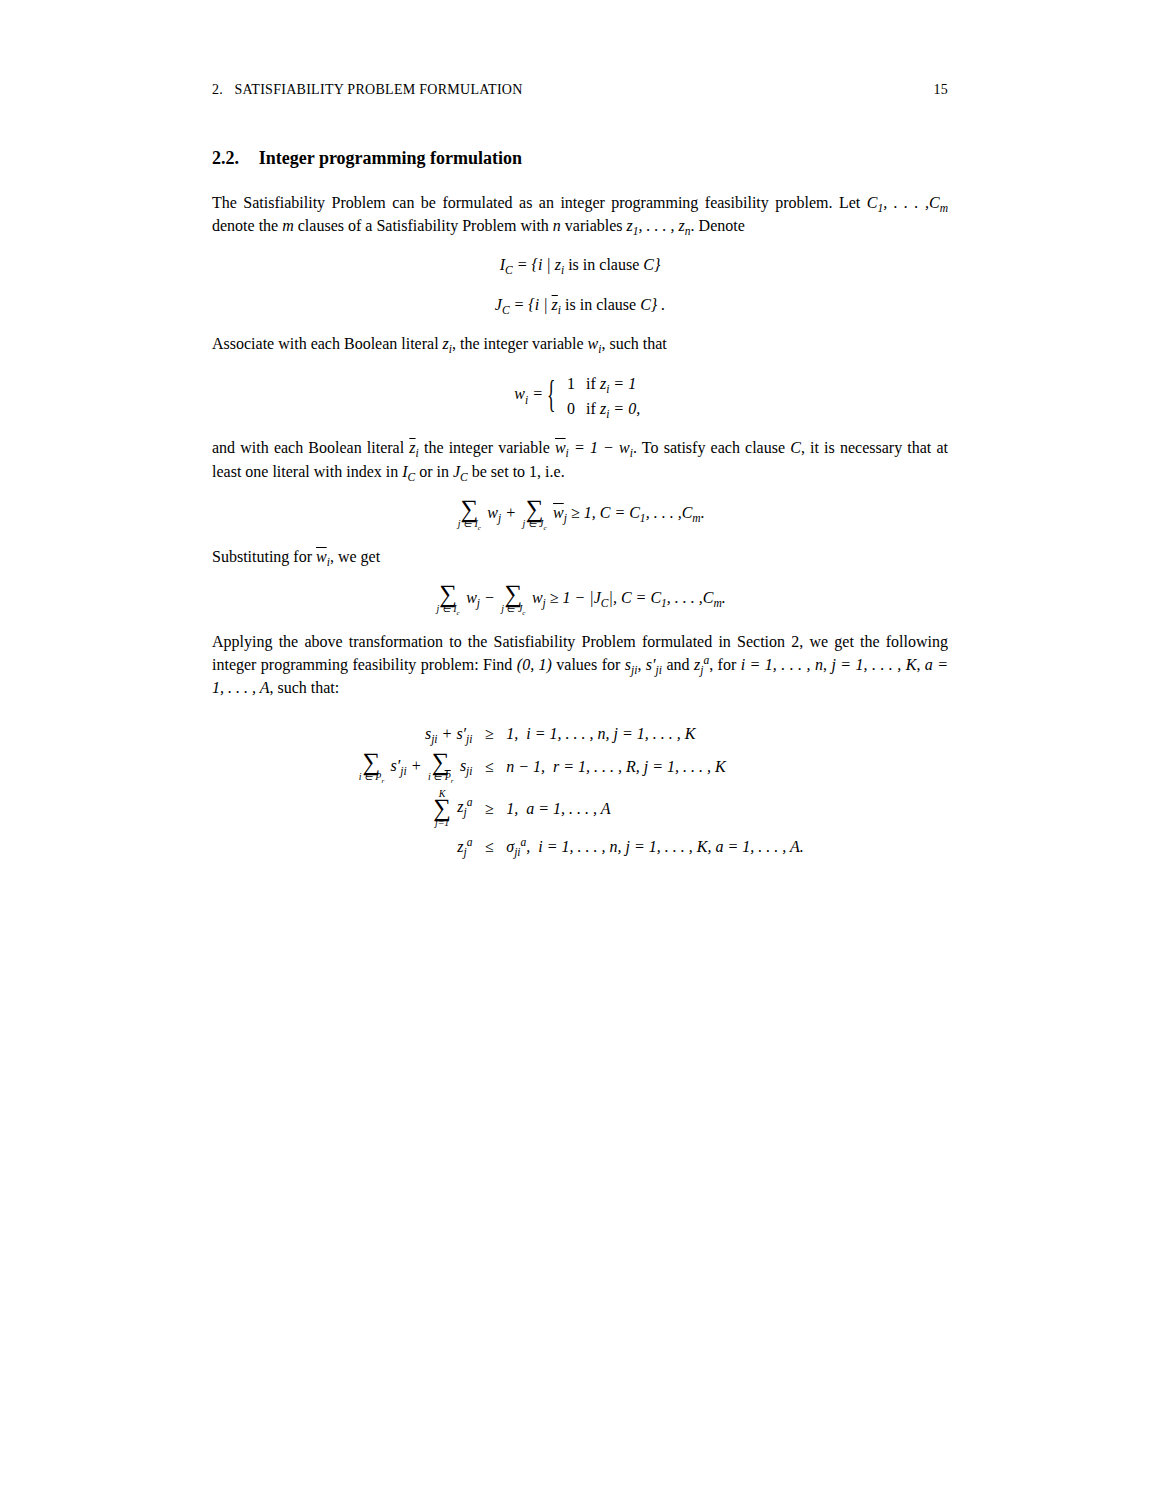2. SATISFIABILITY PROBLEM FORMULATION 15
2.2. Integer programming formulation
The Satisfiability Problem can be formulated as an integer programming feasibility problem. Let C1, . . . ,Cm denote the m clauses of a Satisfiability Problem with n variables z1, . . . , zn. Denote
IC = {i | zi is in clause C}
JC = {i | zi is in clause C} .
Associate with each Boolean literal zi, the integer variable wi, such that
wi = {
| 1 | if z i = 1 |
| 0 | if z i = 0, |
and with each Boolean literal zi the integer variable wi = 1 − wi. To satisfy each clause C, it is necessary that at least one literal with index in IC or in JC be set to 1, i.e.
∑j ∈ Ic wj + ∑j ∈ Jc wj ≥ 1, C = C1, . . . ,Cm.
Substituting for wi, we get
∑j ∈ Ic wj − ∑j ∈ Jc wj ≥ 1 − |JC|, C = C1, . . . ,Cm.
Applying the above transformation to the Satisfiability Problem formulated in Section 2, we get the following integer programming feasibility problem: Find (0, 1) values for sji, s′ji and zja, for i = 1, . . . , n, j = 1, . . . , K, a = 1, . . . , A, such that:
| s ji + s′ ji | ≥ | 1, i = 1, . . . , n, j = 1, . . . , K |
| ∑ i ∈ P r s′ ji + ∑ i ∈ P r s ji | ≤ | n − 1, r = 1, . . . , R, j = 1, . . . , K |
| K ∑ j=1 z j a | ≥ | 1, a = 1, . . . , A |
| z j a | ≤ | σ ji a , i = 1, . . . , n, j = 1, . . . , K, a = 1, . . . , A. |